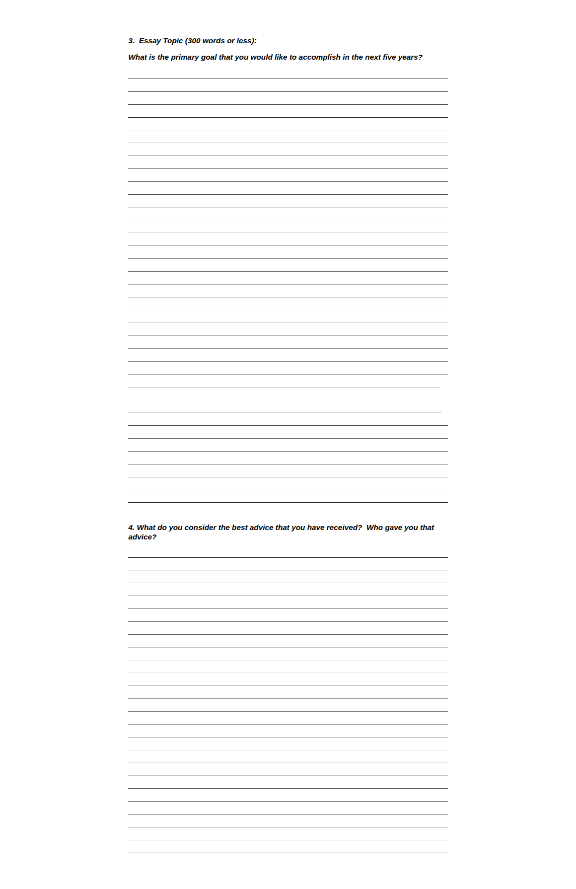3. Essay Topic (300 words or less):
What is the primary goal that you would like to accomplish in the next five years?
4. What do you consider the best advice that you have received? Who gave you that advice?